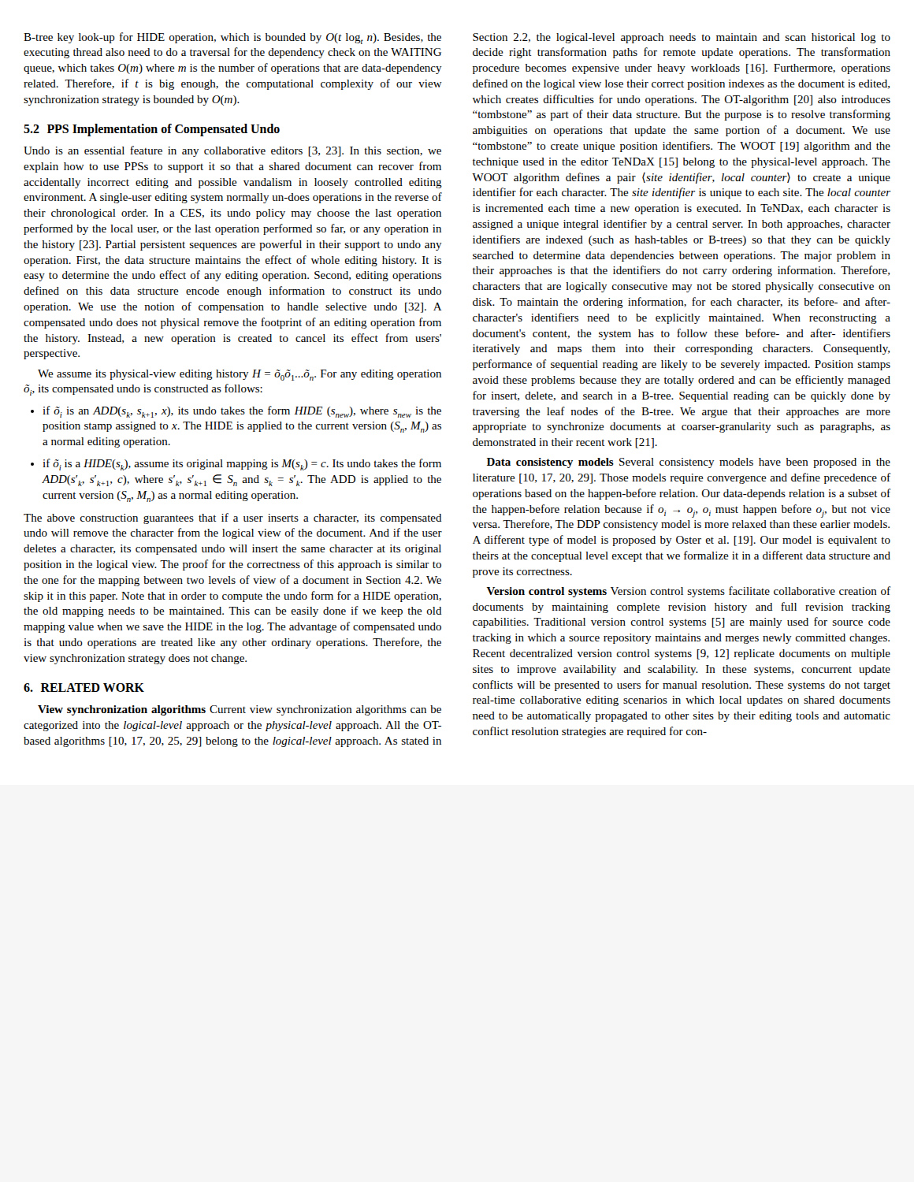B-tree key look-up for HIDE operation, which is bounded by O(t logt n). Besides, the executing thread also need to do a traversal for the dependency check on the WAITING queue, which takes O(m) where m is the number of operations that are data-dependency related. Therefore, if t is big enough, the computational complexity of our view synchronization strategy is bounded by O(m).
5.2 PPS Implementation of Compensated Undo
Undo is an essential feature in any collaborative editors [3, 23]. In this section, we explain how to use PPSs to support it so that a shared document can recover from accidentally incorrect editing and possible vandalism in loosely controlled editing environment. A single-user editing system normally un-does operations in the reverse of their chronological order. In a CES, its undo policy may choose the last operation performed by the local user, or the last operation performed so far, or any operation in the history [23]. Partial persistent sequences are powerful in their support to undo any operation. First, the data structure maintains the effect of whole editing history. It is easy to determine the undo effect of any editing operation. Second, editing operations defined on this data structure encode enough information to construct its undo operation. We use the notion of compensation to handle selective undo [32]. A compensated undo does not physical remove the footprint of an editing operation from the history. Instead, a new operation is created to cancel its effect from users' perspective.
We assume its physical-view editing history H = õ0õ1...õn. For any editing operation õi, its compensated undo is constructed as follows:
if õi is an ADD(sk, sk+1, x), its undo takes the form HIDE (snew), where snew is the position stamp assigned to x. The HIDE is applied to the current version (Sn, Mn) as a normal editing operation.
if õi is a HIDE(sk), assume its original mapping is M(sk) = c. Its undo takes the form ADD(s′k, s′k+1, c), where s′k, s′k+1 ∈ Sn and sk = s′k. The ADD is applied to the current version (Sn, Mn) as a normal editing operation.
The above construction guarantees that if a user inserts a character, its compensated undo will remove the character from the logical view of the document. And if the user deletes a character, its compensated undo will insert the same character at its original position in the logical view. The proof for the correctness of this approach is similar to the one for the mapping between two levels of view of a document in Section 4.2. We skip it in this paper. Note that in order to compute the undo form for a HIDE operation, the old mapping needs to be maintained. This can be easily done if we keep the old mapping value when we save the HIDE in the log. The advantage of compensated undo is that undo operations are treated like any other ordinary operations. Therefore, the view synchronization strategy does not change.
6. RELATED WORK
View synchronization algorithms Current view synchronization algorithms can be categorized into the logical-level approach or the physical-level approach. All the OT-based algorithms [10, 17, 20, 25, 29] belong to the logical-level approach. As stated in Section 2.2, the logical-level approach needs to maintain and scan historical log to decide right transformation paths for remote update operations. The transformation procedure becomes expensive under heavy workloads [16]. Furthermore, operations defined on the logical view lose their correct position indexes as the document is edited, which creates difficulties for undo operations. The OT-algorithm [20] also introduces “tombstone” as part of their data structure. But the purpose is to resolve transforming ambiguities on operations that update the same portion of a document. We use “tombstone” to create unique position identifiers. The WOOT [19] algorithm and the technique used in the editor TeNDaX [15] belong to the physical-level approach. The WOOT algorithm defines a pair ⟨site identifier, local counter⟩ to create a unique identifier for each character. The site identifier is unique to each site. The local counter is incremented each time a new operation is executed. In TeNDax, each character is assigned a unique integral identifier by a central server. In both approaches, character identifiers are indexed (such as hash-tables or B-trees) so that they can be quickly searched to determine data dependencies between operations. The major problem in their approaches is that the identifiers do not carry ordering information. Therefore, characters that are logically consecutive may not be stored physically consecutive on disk. To maintain the ordering information, for each character, its before- and after- character's identifiers need to be explicitly maintained. When reconstructing a document's content, the system has to follow these before- and after- identifiers iteratively and maps them into their corresponding characters. Consequently, performance of sequential reading are likely to be severely impacted. Position stamps avoid these problems because they are totally ordered and can be efficiently managed for insert, delete, and search in a B-tree. Sequential reading can be quickly done by traversing the leaf nodes of the B-tree. We argue that their approaches are more appropriate to synchronize documents at coarser-granularity such as paragraphs, as demonstrated in their recent work [21].
Data consistency models Several consistency models have been proposed in the literature [10, 17, 20, 29]. Those models require convergence and define precedence of operations based on the happen-before relation. Our data-depends relation is a subset of the happen-before relation because if oi → oj, oi must happen before oj, but not vice versa. Therefore, The DDP consistency model is more relaxed than these earlier models. A different type of model is proposed by Oster et al. [19]. Our model is equivalent to theirs at the conceptual level except that we formalize it in a different data structure and prove its correctness.
Version control systems Version control systems facilitate collaborative creation of documents by maintaining complete revision history and full revision tracking capabilities. Traditional version control systems [5] are mainly used for source code tracking in which a source repository maintains and merges newly committed changes. Recent decentralized version control systems [9, 12] replicate documents on multiple sites to improve availability and scalability. In these systems, concurrent update conflicts will be presented to users for manual resolution. These systems do not target real-time collaborative editing scenarios in which local updates on shared documents need to be automatically propagated to other sites by their editing tools and automatic conflict resolution strategies are required for con-